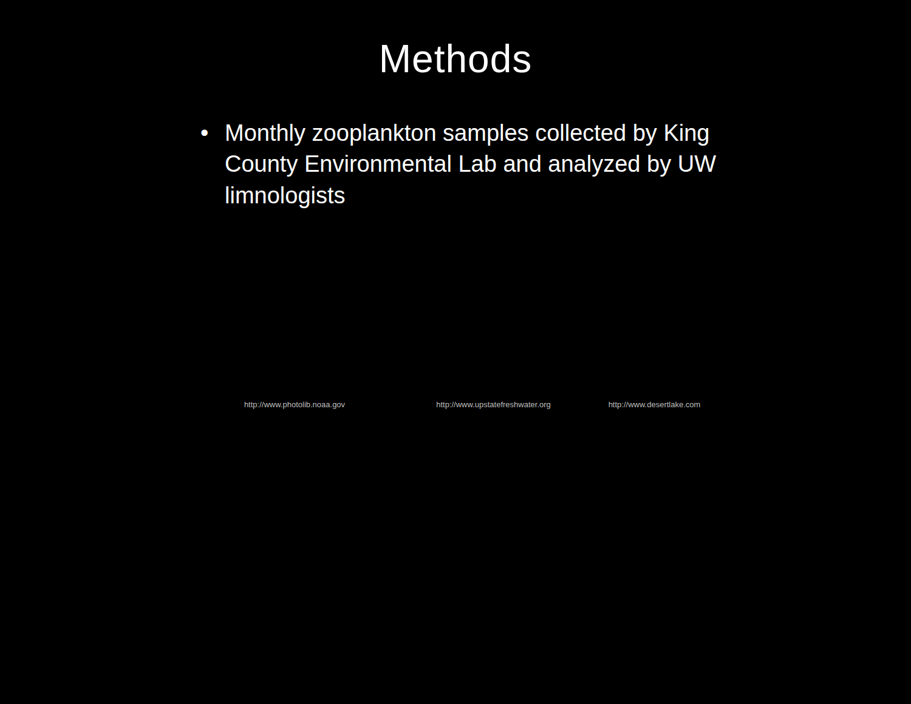Methods
Monthly zooplankton samples collected by King County Environmental Lab and analyzed by UW limnologists
http://www.photolib.noaa.gov
http://www.upstatefreshwater.org
http://www.desertlake.com